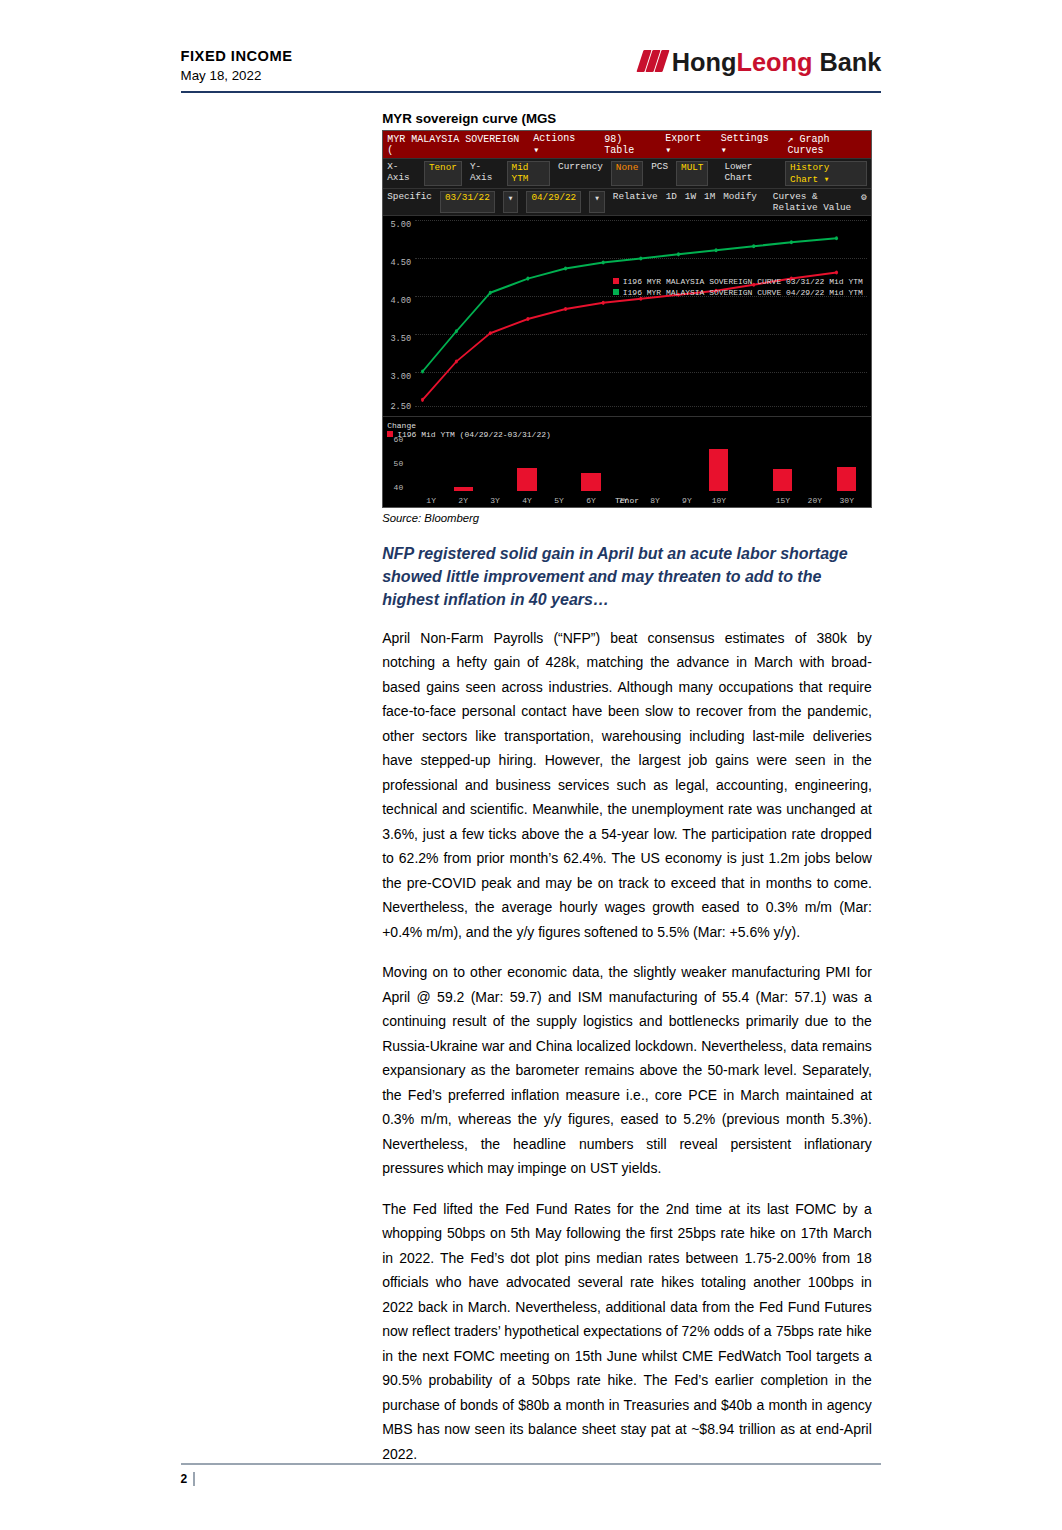FIXED INCOME
May 18, 2022
HongLeong Bank
MYR sovereign curve (MGS
MYR MALAYSIA SOVEREIGN ( Actions ▾ 98) Table Export ▾ Settings ▾ ↗ Graph Curves
X-Axis Tenor Y-Axis Mid YTM Currency None PCS MULT Lower Chart History Chart ▾
Specific 03/31/22 ▾ 04/29/22 ▾ Relative 1D 1W 1M Modify Curves & Relative Value ⚙
5.00
4.50
4.00
3.50
3.00
2.50
I196 MYR MALAYSIA SOVEREIGN CURVE 03/31/22 Mid YTM
I196 MYR MALAYSIA SOVEREIGN CURVE 04/29/22 Mid YTM
Change
I196 Mid YTM (04/29/22-03/31/22)
60
50
40
1Y
2Y
3Y
4Y
5Y
6Y
7Y
8Y
9Y
10Y
15Y
20Y
30Y
Tenor
Source: Bloomberg
NFP registered solid gain in April but an acute labor shortage showed little improvement and may threaten to add to the highest inflation in 40 years…
April Non-Farm Payrolls (“NFP”) beat consensus estimates of 380k by notching a hefty gain of 428k, matching the advance in March with broad-based gains seen across industries. Although many occupations that require face-to-face personal contact have been slow to recover from the pandemic, other sectors like transportation, warehousing including last-mile deliveries have stepped-up hiring. However, the largest job gains were seen in the professional and business services such as legal, accounting, engineering, technical and scientific. Meanwhile, the unemployment rate was unchanged at 3.6%, just a few ticks above the a 54-year low. The participation rate dropped to 62.2% from prior month’s 62.4%. The US economy is just 1.2m jobs below the pre-COVID peak and may be on track to exceed that in months to come. Nevertheless, the average hourly wages growth eased to 0.3% m/m (Mar: +0.4% m/m), and the y/y figures softened to 5.5% (Mar: +5.6% y/y).
Moving on to other economic data, the slightly weaker manufacturing PMI for April @ 59.2 (Mar: 59.7) and ISM manufacturing of 55.4 (Mar: 57.1) was a continuing result of the supply logistics and bottlenecks primarily due to the Russia-Ukraine war and China localized lockdown. Nevertheless, data remains expansionary as the barometer remains above the 50-mark level. Separately, the Fed’s preferred inflation measure i.e., core PCE in March maintained at 0.3% m/m, whereas the y/y figures, eased to 5.2% (previous month 5.3%). Nevertheless, the headline numbers still reveal persistent inflationary pressures which may impinge on UST yields.
The Fed lifted the Fed Fund Rates for the 2nd time at its last FOMC by a whopping 50bps on 5th May following the first 25bps rate hike on 17th March in 2022. The Fed’s dot plot pins median rates between 1.75-2.00% from 18 officials who have advocated several rate hikes totaling another 100bps in 2022 back in March. Nevertheless, additional data from the Fed Fund Futures now reflect traders’ hypothetical expectations of 72% odds of a 75bps rate hike in the next FOMC meeting on 15th June whilst CME FedWatch Tool targets a 90.5% probability of a 50bps rate hike. The Fed’s earlier completion in the purchase of bonds of $80b a month in Treasuries and $40b a month in agency MBS has now seen its balance sheet stay pat at ~$8.94 trillion as at end-April 2022.
2